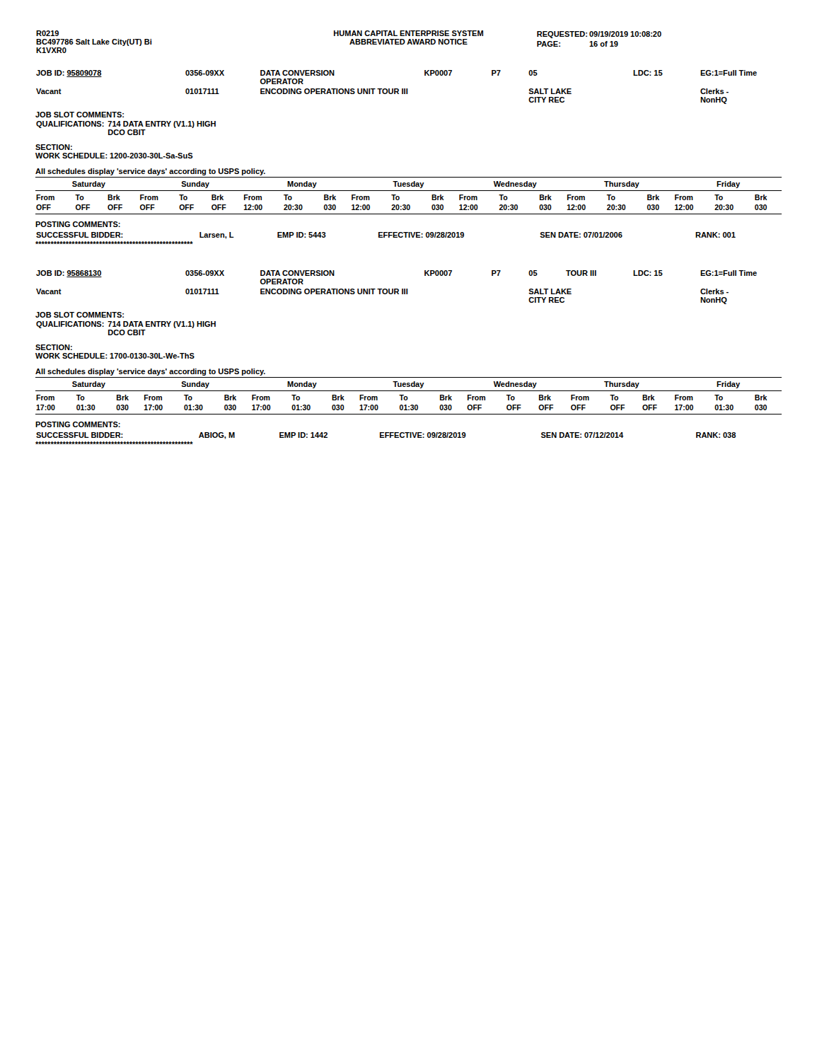| R0219 BC497786 Salt Lake City(UT) Bi K1VXR0 | HUMAN CAPITAL ENTERPRISE SYSTEM ABBREVIATED AWARD NOTICE | / REQUESTED: / 09/19/2019 10:08:20 / / PAGE: / 16 of 19 / |
| JOB ID: 95809078 | 0356-09XX | DATA CONVERSION OPERATOR | KP0007 | P7 | 05 | | LDC: 15 | EG:1=Full Time |
| Vacant | 01017111 | ENCODING OPERATIONS UNIT TOUR III | SALT LAKE CITY REC | | Clerks - NonHQ |
JOB SLOT COMMENTS:
| QUALIFICATIONS: | 714 DATA ENTRY (V1.1) HIGH DCO CBIT |
SECTION:
WORK SCHEDULE: 1200-2030-30L-Sa-SuS
All schedules display 'service days' according to USPS policy.
| Saturday | Sunday | Monday | Tuesday | Wednesday | Thursday | Friday |
| From | To | Brk | From | To | Brk | From | To | Brk | From | To | Brk | From | To | Brk | From | To | Brk | From | To | Brk |
| OFF | OFF | OFF | OFF | OFF | OFF | 12:00 | 20:30 | 030 | 12:00 | 20:30 | 030 | 12:00 | 20:30 | 030 | 12:00 | 20:30 | 030 | 12:00 | 20:30 | 030 |
POSTING COMMENTS:
| SUCCESSFUL BIDDER: | Larsen, L | EMP ID: 5443 | EFFECTIVE: 09/28/2019 | SEN DATE: 07/01/2006 | RANK: 001 |
****************************************************
| JOB ID: 95868130 | 0356-09XX | DATA CONVERSION OPERATOR | KP0007 | P7 | 05 | TOUR III | LDC: 15 | EG:1=Full Time |
| Vacant | 01017111 | ENCODING OPERATIONS UNIT TOUR III | SALT LAKE CITY REC | | Clerks - NonHQ |
JOB SLOT COMMENTS:
| QUALIFICATIONS: | 714 DATA ENTRY (V1.1) HIGH DCO CBIT |
SECTION:
WORK SCHEDULE: 1700-0130-30L-We-ThS
All schedules display 'service days' according to USPS policy.
| Saturday | Sunday | Monday | Tuesday | Wednesday | Thursday | Friday |
| From | To | Brk | From | To | Brk | From | To | Brk | From | To | Brk | From | To | Brk | From | To | Brk | From | To | Brk |
| 17:00 | 01:30 | 030 | 17:00 | 01:30 | 030 | 17:00 | 01:30 | 030 | 17:00 | 01:30 | 030 | OFF | OFF | OFF | OFF | OFF | OFF | 17:00 | 01:30 | 030 |
POSTING COMMENTS:
| SUCCESSFUL BIDDER: | ABIOG, M | EMP ID: 1442 | EFFECTIVE: 09/28/2019 | SEN DATE: 07/12/2014 | RANK: 038 |
****************************************************